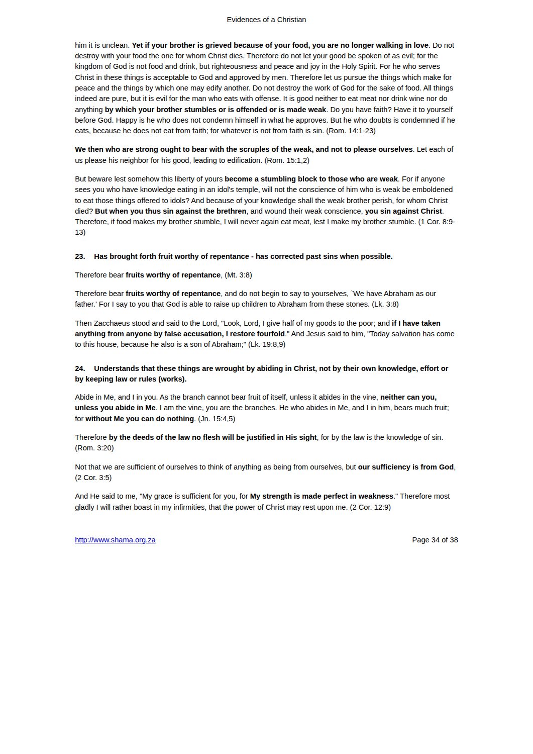Evidences of a Christian
him it is unclean. Yet if your brother is grieved because of your food, you are no longer walking in love. Do not destroy with your food the one for whom Christ dies. Therefore do not let your good be spoken of as evil; for the kingdom of God is not food and drink, but righteousness and peace and joy in the Holy Spirit. For he who serves Christ in these things is acceptable to God and approved by men. Therefore let us pursue the things which make for peace and the things by which one may edify another. Do not destroy the work of God for the sake of food. All things indeed are pure, but it is evil for the man who eats with offense. It is good neither to eat meat nor drink wine nor do anything by which your brother stumbles or is offended or is made weak. Do you have faith? Have it to yourself before God. Happy is he who does not condemn himself in what he approves. But he who doubts is condemned if he eats, because he does not eat from faith; for whatever is not from faith is sin. (Rom. 14:1-23)
We then who are strong ought to bear with the scruples of the weak, and not to please ourselves. Let each of us please his neighbor for his good, leading to edification. (Rom. 15:1,2)
But beware lest somehow this liberty of yours become a stumbling block to those who are weak. For if anyone sees you who have knowledge eating in an idol's temple, will not the conscience of him who is weak be emboldened to eat those things offered to idols? And because of your knowledge shall the weak brother perish, for whom Christ died? But when you thus sin against the brethren, and wound their weak conscience, you sin against Christ. Therefore, if food makes my brother stumble, I will never again eat meat, lest I make my brother stumble. (1 Cor. 8:9-13)
23. Has brought forth fruit worthy of repentance - has corrected past sins when possible.
Therefore bear fruits worthy of repentance, (Mt. 3:8)
Therefore bear fruits worthy of repentance, and do not begin to say to yourselves, `We have Abraham as our father.' For I say to you that God is able to raise up children to Abraham from these stones. (Lk. 3:8)
Then Zacchaeus stood and said to the Lord, "Look, Lord, I give half of my goods to the poor; and if I have taken anything from anyone by false accusation, I restore fourfold." And Jesus said to him, "Today salvation has come to this house, because he also is a son of Abraham;" (Lk. 19:8,9)
24. Understands that these things are wrought by abiding in Christ, not by their own knowledge, effort or by keeping law or rules (works).
Abide in Me, and I in you. As the branch cannot bear fruit of itself, unless it abides in the vine, neither can you, unless you abide in Me. I am the vine, you are the branches. He who abides in Me, and I in him, bears much fruit; for without Me you can do nothing. (Jn. 15:4,5)
Therefore by the deeds of the law no flesh will be justified in His sight, for by the law is the knowledge of sin. (Rom. 3:20)
Not that we are sufficient of ourselves to think of anything as being from ourselves, but our sufficiency is from God, (2 Cor. 3:5)
And He said to me, "My grace is sufficient for you, for My strength is made perfect in weakness." Therefore most gladly I will rather boast in my infirmities, that the power of Christ may rest upon me. (2 Cor. 12:9)
http://www.shama.org.za Page 34 of 38